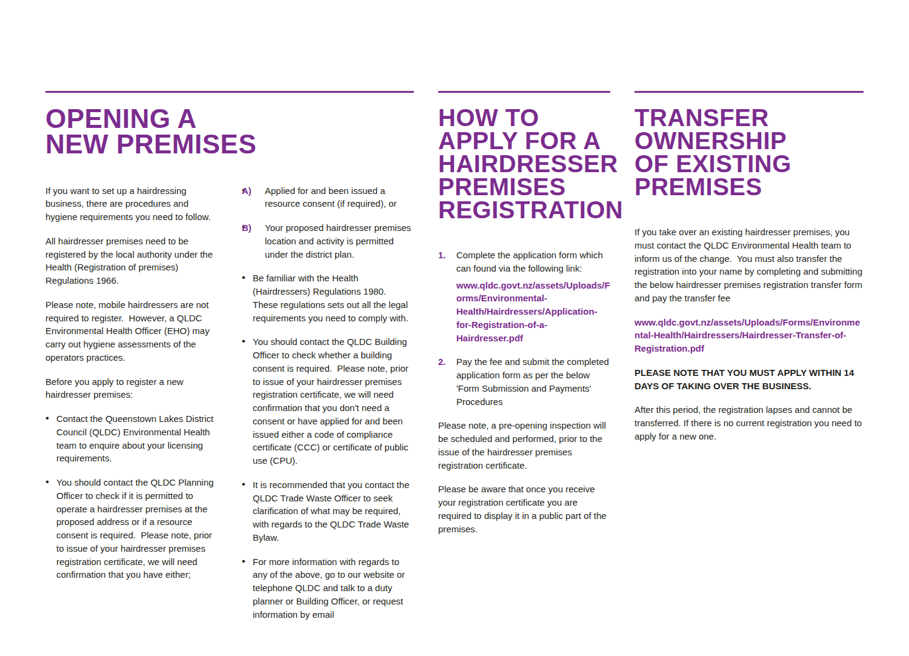Opening a
new premises
If you want to set up a hairdressing business, there are procedures and hygiene requirements you need to follow.
All hairdresser premises need to be registered by the local authority under the Health (Registration of premises) Regulations 1966.
Please note, mobile hairdressers are not required to register. However, a QLDC Environmental Health Officer (EHO) may carry out hygiene assessments of the operators practices.
Before you apply to register a new hairdresser premises:
Contact the Queenstown Lakes District Council (QLDC) Environmental Health team to enquire about your licensing requirements.
You should contact the QLDC Planning Officer to check if it is permitted to operate a hairdresser premises at the proposed address or if a resource consent is required. Please note, prior to issue of your hairdresser premises registration certificate, we will need confirmation that you have either;
A) Applied for and been issued a resource consent (if required), or
B) Your proposed hairdresser premises location and activity is permitted under the district plan.
Be familiar with the Health (Hairdressers) Regulations 1980. These regulations sets out all the legal requirements you need to comply with.
You should contact the QLDC Building Officer to check whether a building consent is required. Please note, prior to issue of your hairdresser premises registration certificate, we will need confirmation that you don't need a consent or have applied for and been issued either a code of compliance certificate (CCC) or certificate of public use (CPU).
It is recommended that you contact the QLDC Trade Waste Officer to seek clarification of what may be required, with regards to the QLDC Trade Waste Bylaw.
For more information with regards to any of the above, go to our website or telephone QLDC and talk to a duty planner or Building Officer, or request information by email
How to
apply for a
hairdresser
premises
registration
Complete the application form which can found via the following link:
www.qldc.govt.nz/assets/Uploads/Forms/Environmental-Health/Hairdressers/Application-for-Registration-of-a-Hairdresser.pdf
Pay the fee and submit the completed application form as per the below 'Form Submission and Payments' Procedures
Please note, a pre-opening inspection will be scheduled and performed, prior to the issue of the hairdresser premises registration certificate.
Please be aware that once you receive your registration certificate you are required to display it in a public part of the premises.
Transfer
ownership
of existing
premises
If you take over an existing hairdresser premises, you must contact the QLDC Environmental Health team to inform us of the change. You must also transfer the registration into your name by completing and submitting the below hairdresser premises registration transfer form and pay the transfer fee
www.qldc.govt.nz/assets/Uploads/Forms/Environmental-Health/Hairdressers/Hairdresser-Transfer-of-Registration.pdf
PLEASE NOTE THAT YOU MUST APPLY WITHIN 14 DAYS OF TAKING OVER THE BUSINESS.
After this period, the registration lapses and cannot be transferred. If there is no current registration you need to apply for a new one.